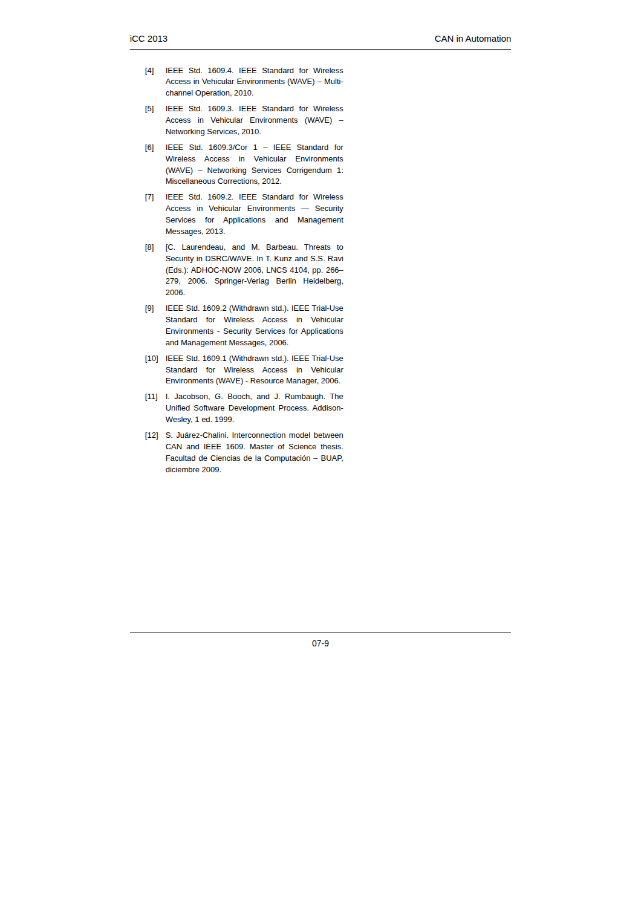iCC 2013
CAN in Automation
[4] IEEE Std. 1609.4. IEEE Standard for Wireless Access in Vehicular Environments (WAVE) – Multi-channel Operation, 2010.
[5] IEEE Std. 1609.3. IEEE Standard for Wireless Access in Vehicular Environments (WAVE) – Networking Services, 2010.
[6] IEEE Std. 1609.3/Cor 1 – IEEE Standard for Wireless Access in Vehicular Environments (WAVE) – Networking Services Corrigendum 1: Miscellaneous Corrections, 2012.
[7] IEEE Std. 1609.2. IEEE Standard for Wireless Access in Vehicular Environments — Security Services for Applications and Management Messages, 2013.
[8][C. Laurendeau, and M. Barbeau. Threats to Security in DSRC/WAVE. In T. Kunz and S.S. Ravi (Eds.): ADHOC-NOW 2006, LNCS 4104, pp. 266–279, 2006. Springer-Verlag Berlin Heidelberg, 2006.
[9] IEEE Std. 1609.2 (Withdrawn std.). IEEE Trial-Use Standard for Wireless Access in Vehicular Environments - Security Services for Applications and Management Messages, 2006.
[10] IEEE Std. 1609.1 (Withdrawn std.). IEEE Trial-Use Standard for Wireless Access in Vehicular Environments (WAVE) - Resource Manager, 2006.
[11] I. Jacobson, G. Booch, and J. Rumbaugh. The Unified Software Development Process. Addison-Wesley, 1 ed. 1999.
[12] S. Juárez-Chalini. Interconnection model between CAN and IEEE 1609. Master of Science thesis. Facultad de Ciencias de la Computación – BUAP, diciembre 2009.
07-9